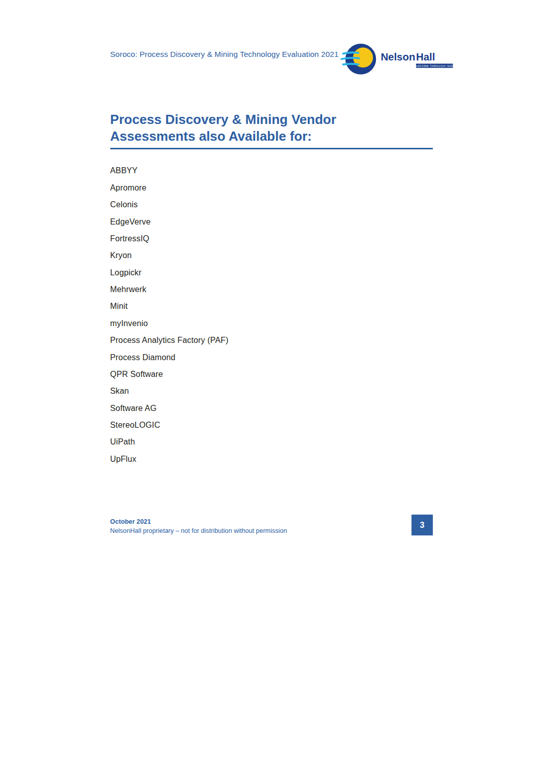Soroco: Process Discovery & Mining Technology Evaluation 2021
NelsonHall logo Nelson Hall TRANSFORM THROUGH INSIGHT
Process Discovery & Mining Vendor Assessments also Available for:
ABBYY
Apromore
Celonis
EdgeVerve
FortressIQ
Kryon
Logpickr
Mehrwerk
Minit
myInvenio
Process Analytics Factory (PAF)
Process Diamond
QPR Software
Skan
Software AG
StereoLOGIC
UiPath
UpFlux
October 2021
NelsonHall proprietary – not for distribution without permission
3